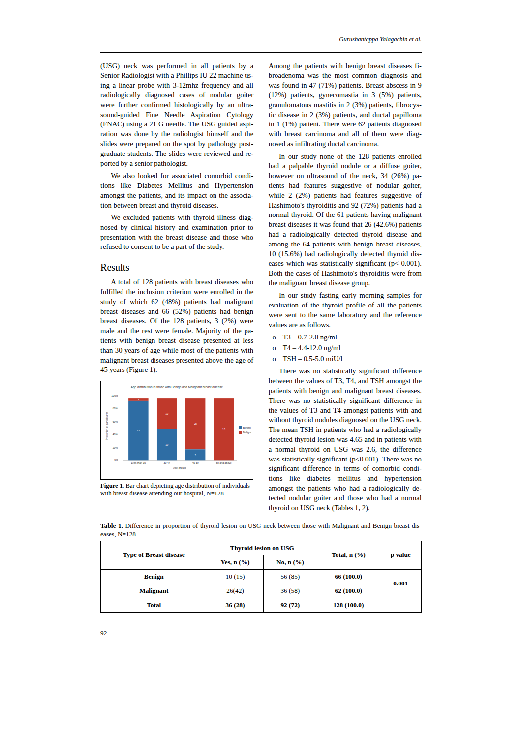Gurushantappa Yalagachin et al.
(USG) neck was performed in all patients by a Senior Radiologist with a Phillips IU 22 machine using a linear probe with 3-12mhz frequency and all radiologically diagnosed cases of nodular goiter were further confirmed histologically by an ultrasound-guided Fine Needle Aspiration Cytology (FNAC) using a 21 G needle. The USG guided aspiration was done by the radiologist himself and the slides were prepared on the spot by pathology postgraduate students. The slides were reviewed and reported by a senior pathologist.
We also looked for associated comorbid conditions like Diabetes Mellitus and Hypertension amongst the patients, and its impact on the association between breast and thyroid diseases.
We excluded patients with thyroid illness diagnosed by clinical history and examination prior to presentation with the breast disease and those who refused to consent to be a part of the study.
Results
A total of 128 patients with breast diseases who fulfilled the inclusion criterion were enrolled in the study of which 62 (48%) patients had malignant breast diseases and 66 (52%) patients had benign breast diseases. Of the 128 patients, 3 (2%) were male and the rest were female. Majority of the patients with benign breast disease presented at less than 30 years of age while most of the patients with malignant breast diseases presented above the age of 45 years (Figure 1).
Figure 1. Bar chart depicting age distribution of individuals with breast disease attending our hospital, N=128
Among the patients with benign breast diseases fibroadenoma was the most common diagnosis and was found in 47 (71%) patients. Breast abscess in 9 (12%) patients, gynecomastia in 3 (5%) patients, granulomatous mastitis in 2 (3%) patients, fibrocystic disease in 2 (3%) patients, and ductal papilloma in 1 (1%) patient. There were 62 patients diagnosed with breast carcinoma and all of them were diagnosed as infiltrating ductal carcinoma.
In our study none of the 128 patients enrolled had a palpable thyroid nodule or a diffuse goiter, however on ultrasound of the neck, 34 (26%) patients had features suggestive of nodular goiter, while 2 (2%) patients had features suggestive of Hashimoto's thyroiditis and 92 (72%) patients had a normal thyroid. Of the 61 patients having malignant breast diseases it was found that 26 (42.6%) patients had a radiologically detected thyroid disease and among the 64 patients with benign breast diseases, 10 (15.6%) had radiologically detected thyroid diseases which was statistically significant (p< 0.001). Both the cases of Hashimoto's thyroiditis were from the malignant breast disease group.
In our study fasting early morning samples for evaluation of the thyroid profile of all the patients were sent to the same laboratory and the reference values are as follows.
T3 – 0.7-2.0 ng/ml
T4 – 4.4-12.0 ug/ml
TSH – 0.5-5.0 miU/l
There was no statistically significant difference between the values of T3, T4, and TSH amongst the patients with benign and malignant breast diseases. There was no statistically significant difference in the values of T3 and T4 amongst patients with and without thyroid nodules diagnosed on the USG neck. The mean TSH in patients who had a radiologically detected thyroid lesion was 4.65 and in patients with a normal thyroid on USG was 2.6, the difference was statistically significant (p<0.001). There was no significant difference in terms of comorbid conditions like diabetes mellitus and hypertension amongst the patients who had a radiologically detected nodular goiter and those who had a normal thyroid on USG neck (Tables 1, 2).
Table 1. Difference in proportion of thyroid lesion on USG neck between those with Malignant and Benign breast diseases, N=128
| Type of Breast disease | Thyroid lesion on USG | Total, n (%) | p value |
| --- | --- | --- | --- |
| Yes, n (%) | No, n (%) |
| Benign | 10 (15) | 56 (85) | 66 (100.0) | 0.001 |
| Malignant | 26(42) | 36 (58) | 62 (100.0) |
| Total | 36 (28) | 92 (72) | 128 (100.0) | |
92